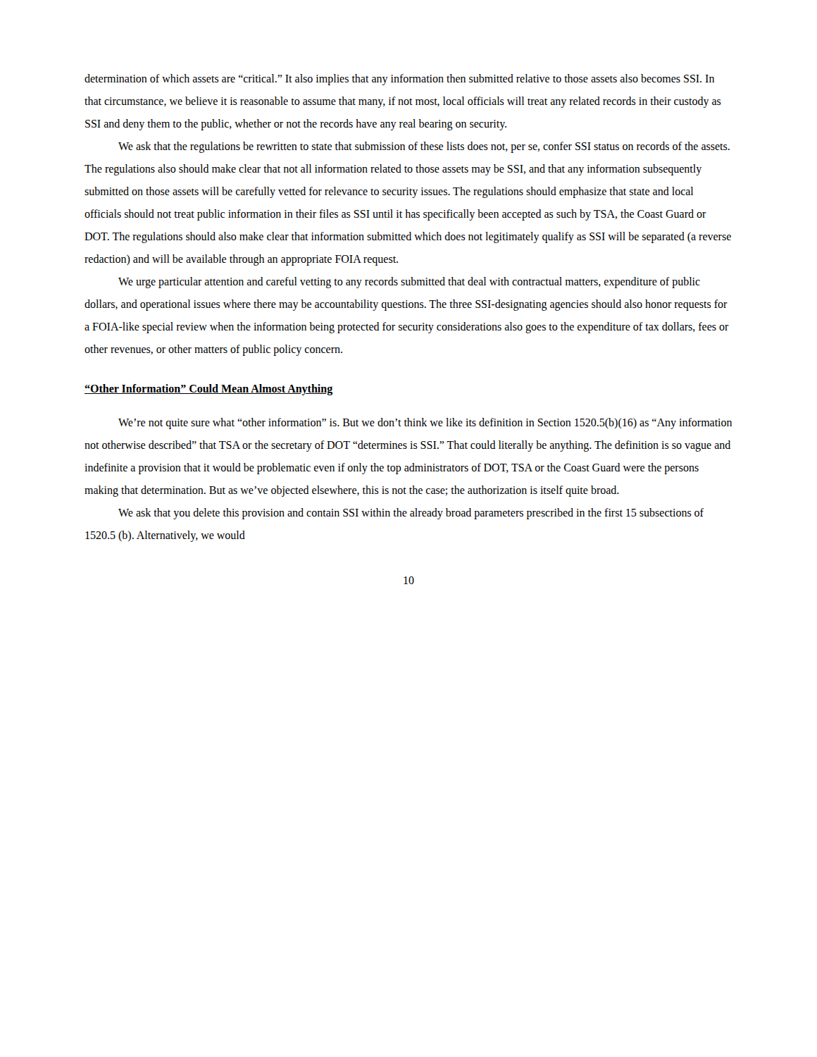determination of which assets are “critical.” It also implies that any information then submitted relative to those assets also becomes SSI. In that circumstance, we believe it is reasonable to assume that many, if not most, local officials will treat any related records in their custody as SSI and deny them to the public, whether or not the records have any real bearing on security.
We ask that the regulations be rewritten to state that submission of these lists does not, per se, confer SSI status on records of the assets. The regulations also should make clear that not all information related to those assets may be SSI, and that any information subsequently submitted on those assets will be carefully vetted for relevance to security issues. The regulations should emphasize that state and local officials should not treat public information in their files as SSI until it has specifically been accepted as such by TSA, the Coast Guard or DOT. The regulations should also make clear that information submitted which does not legitimately qualify as SSI will be separated (a reverse redaction) and will be available through an appropriate FOIA request.
We urge particular attention and careful vetting to any records submitted that deal with contractual matters, expenditure of public dollars, and operational issues where there may be accountability questions. The three SSI-designating agencies should also honor requests for a FOIA-like special review when the information being protected for security considerations also goes to the expenditure of tax dollars, fees or other revenues, or other matters of public policy concern.
“Other Information” Could Mean Almost Anything
We’re not quite sure what “other information” is. But we don’t think we like its definition in Section 1520.5(b)(16) as “Any information not otherwise described” that TSA or the secretary of DOT “determines is SSI.” That could literally be anything. The definition is so vague and indefinite a provision that it would be problematic even if only the top administrators of DOT, TSA or the Coast Guard were the persons making that determination. But as we’ve objected elsewhere, this is not the case; the authorization is itself quite broad.
We ask that you delete this provision and contain SSI within the already broad parameters prescribed in the first 15 subsections of 1520.5 (b). Alternatively, we would
10